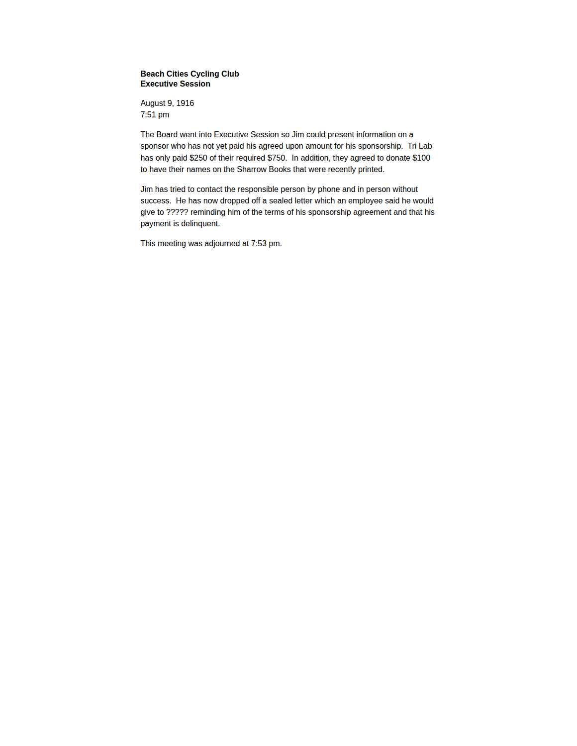Beach Cities Cycling Club
Executive Session
August 9, 1916
7:51 pm
The Board went into Executive Session so Jim could present information on a sponsor who has not yet paid his agreed upon amount for his sponsorship. Tri Lab has only paid $250 of their required $750. In addition, they agreed to donate $100 to have their names on the Sharrow Books that were recently printed.
Jim has tried to contact the responsible person by phone and in person without success. He has now dropped off a sealed letter which an employee said he would give to ????? reminding him of the terms of his sponsorship agreement and that his payment is delinquent.
This meeting was adjourned at 7:53 pm.